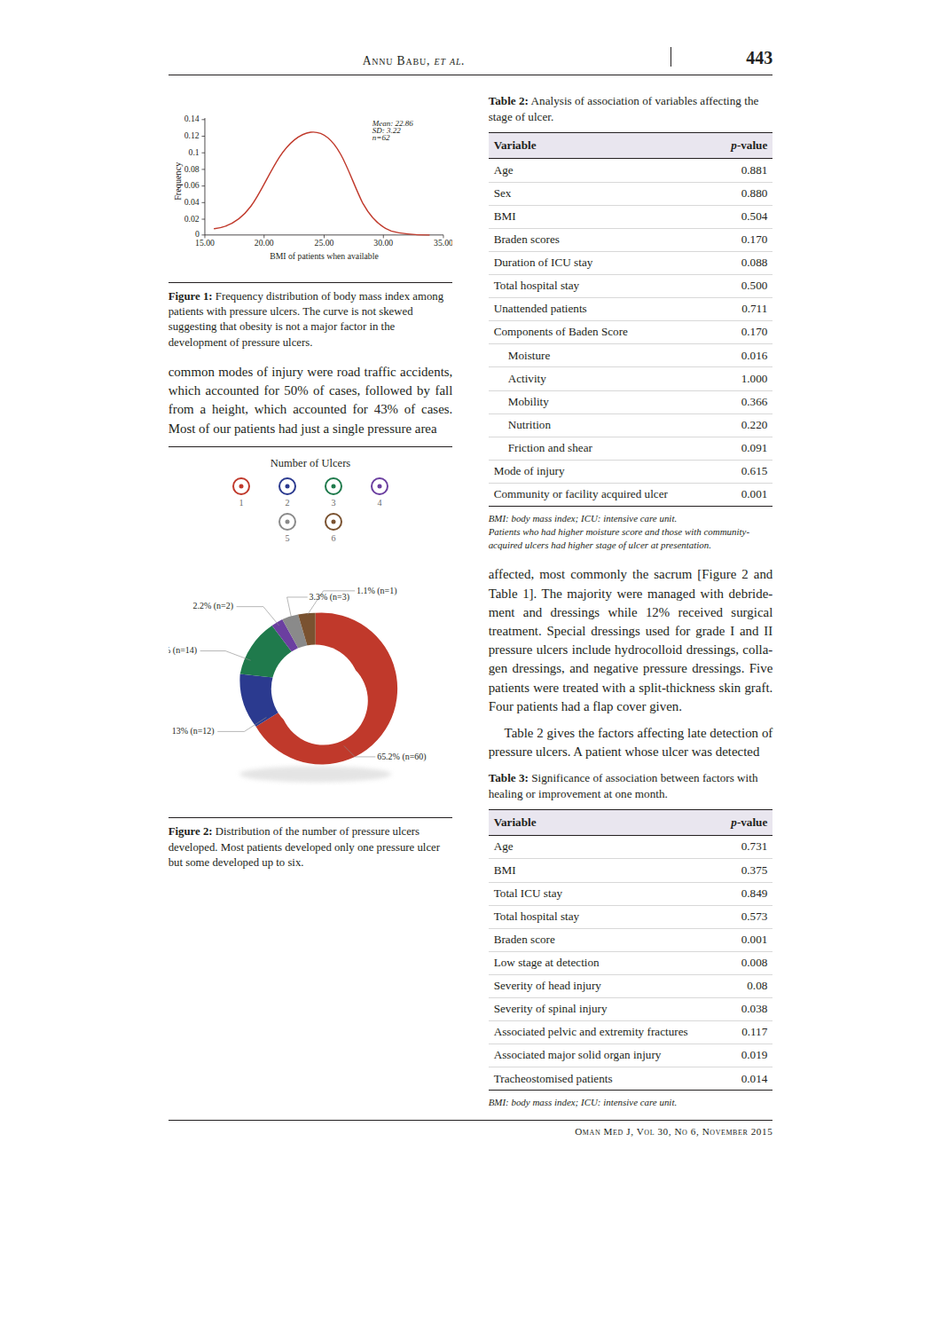Annu Babu, et al.
443
0.14 0.12 0.1 0.08 0.06 0.04 0.02 0 15.00 20.00 25.00 30.00 35.00 Frequency BMI of patients when available Mean: 22.86 SD: 3.22 n=62
Figure 1: Frequency distribution of body mass index among patients with pressure ulcers. The curve is not skewed suggesting that obesity is not a major factor in the development of pressure ulcers.
common modes of injury were road traffic accidents, which accounted for 50% of cases, followed by fall from a height, which accounted for 43% of cases. Most of our patients had just a single pressure area
Number of Ulcers
1
2
3
4
5
6
65.2% (n=60) 13% (n=12) 15.2% (n=14) 2.2% (n=2) 3.3% (n=3) 1.1% (n=1)
Figure 2: Distribution of the number of pressure ulcers developed. Most patients developed only one pressure ulcer but some developed up to six.
Table 2: Analysis of association of variables affecting the stage of ulcer.
| Variable | p -value |
| --- | --- |
| Age | 0.881 |
| Sex | 0.880 |
| BMI | 0.504 |
| Braden scores | 0.170 |
| Duration of ICU stay | 0.088 |
| Total hospital stay | 0.500 |
| Unattended patients | 0.711 |
| Components of Baden Score | 0.170 |
| Moisture | 0.016 |
| Activity | 1.000 |
| Mobility | 0.366 |
| Nutrition | 0.220 |
| Friction and shear | 0.091 |
| Mode of injury | 0.615 |
| Community or facility acquired ulcer | 0.001 |
BMI: body mass index; ICU: intensive care unit. Patients who had higher moisture score and those with community-acquired ulcers had higher stage of ulcer at presentation.
affected, most commonly the sacrum [Figure 2 and Table 1]. The majority were managed with debridement and dressings while 12% received surgical treatment. Special dressings used for grade I and II pressure ulcers include hydrocolloid dressings, collagen dressings, and negative pressure dressings. Five patients were treated with a split-thickness skin graft. Four patients had a flap cover given.
Table 2 gives the factors affecting late detection of pressure ulcers. A patient whose ulcer was detected
Table 3: Significance of association between factors with healing or improvement at one month.
| Variable | p -value |
| --- | --- |
| Age | 0.731 |
| BMI | 0.375 |
| Total ICU stay | 0.849 |
| Total hospital stay | 0.573 |
| Braden score | 0.001 |
| Low stage at detection | 0.008 |
| Severity of head injury | 0.08 |
| Severity of spinal injury | 0.038 |
| Associated pelvic and extremity fractures | 0.117 |
| Associated major solid organ injury | 0.019 |
| Tracheostomised patients | 0.014 |
BMI: body mass index; ICU: intensive care unit.
Oman Med J, Vol 30, No 6, November 2015